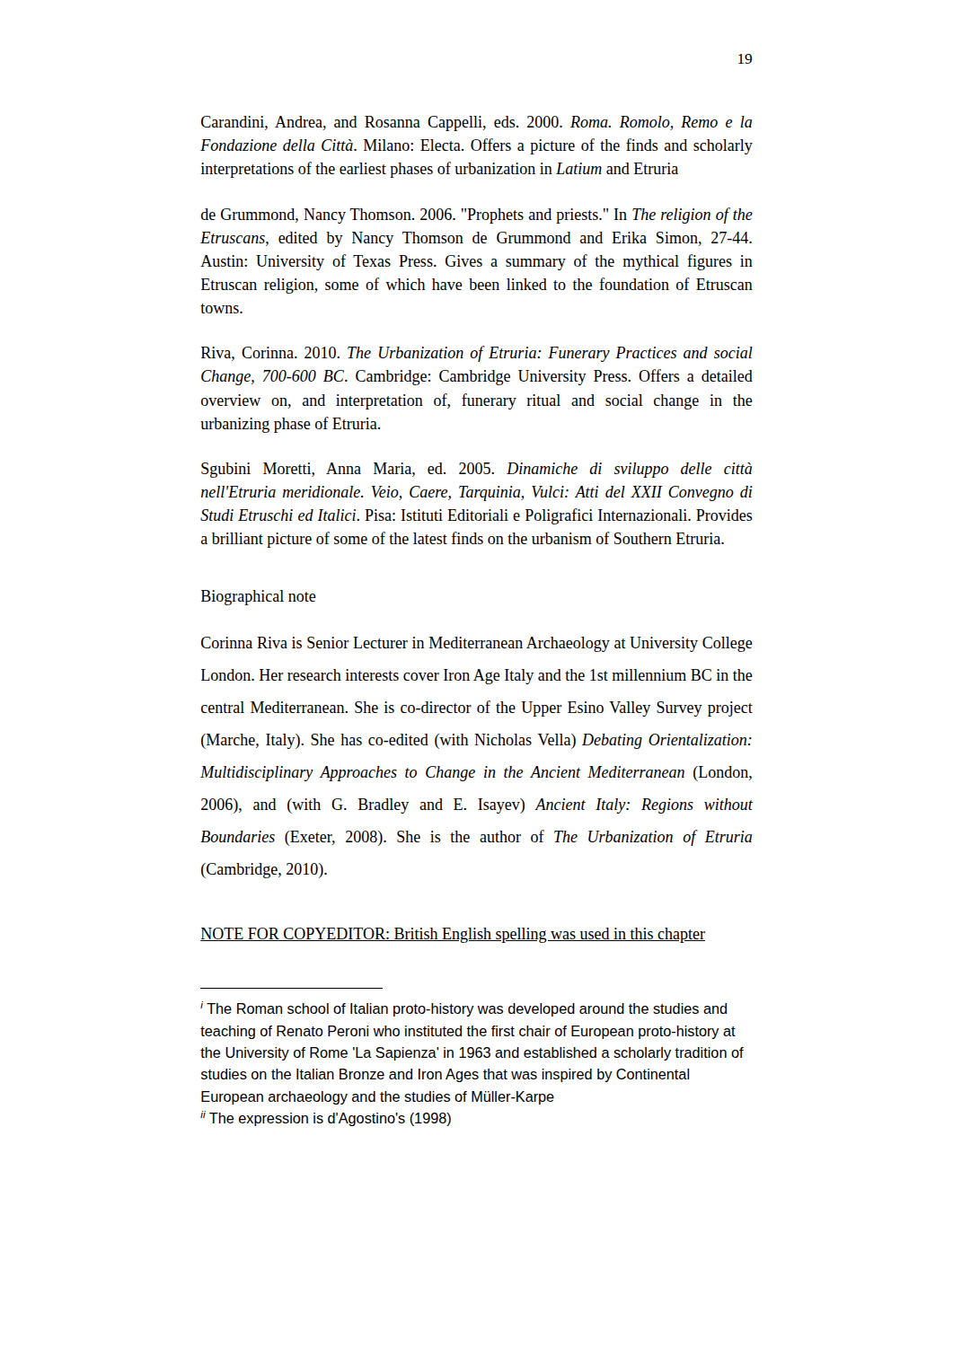19
Carandini, Andrea, and Rosanna Cappelli, eds. 2000. Roma. Romolo, Remo e la Fondazione della Città. Milano: Electa. Offers a picture of the finds and scholarly interpretations of the earliest phases of urbanization in Latium and Etruria
de Grummond, Nancy Thomson. 2006. "Prophets and priests." In The religion of the Etruscans, edited by Nancy Thomson de Grummond and Erika Simon, 27-44. Austin: University of Texas Press. Gives a summary of the mythical figures in Etruscan religion, some of which have been linked to the foundation of Etruscan towns.
Riva, Corinna. 2010. The Urbanization of Etruria: Funerary Practices and social Change, 700-600 BC. Cambridge: Cambridge University Press. Offers a detailed overview on, and interpretation of, funerary ritual and social change in the urbanizing phase of Etruria.
Sgubini Moretti, Anna Maria, ed. 2005. Dinamiche di sviluppo delle città nell'Etruria meridionale. Veio, Caere, Tarquinia, Vulci: Atti del XXII Convegno di Studi Etruschi ed Italici. Pisa: Istituti Editoriali e Poligrafici Internazionali. Provides a brilliant picture of some of the latest finds on the urbanism of Southern Etruria.
Biographical note
Corinna Riva is Senior Lecturer in Mediterranean Archaeology at University College London. Her research interests cover Iron Age Italy and the 1st millennium BC in the central Mediterranean. She is co-director of the Upper Esino Valley Survey project (Marche, Italy). She has co-edited (with Nicholas Vella) Debating Orientalization: Multidisciplinary Approaches to Change in the Ancient Mediterranean (London, 2006), and (with G. Bradley and E. Isayev) Ancient Italy: Regions without Boundaries (Exeter, 2008). She is the author of The Urbanization of Etruria (Cambridge, 2010).
NOTE FOR COPYEDITOR: British English spelling was used in this chapter
i The Roman school of Italian proto-history was developed around the studies and teaching of Renato Peroni who instituted the first chair of European proto-history at the University of Rome 'La Sapienza' in 1963 and established a scholarly tradition of studies on the Italian Bronze and Iron Ages that was inspired by Continental European archaeology and the studies of Müller-Karpe
ii The expression is d'Agostino's (1998)